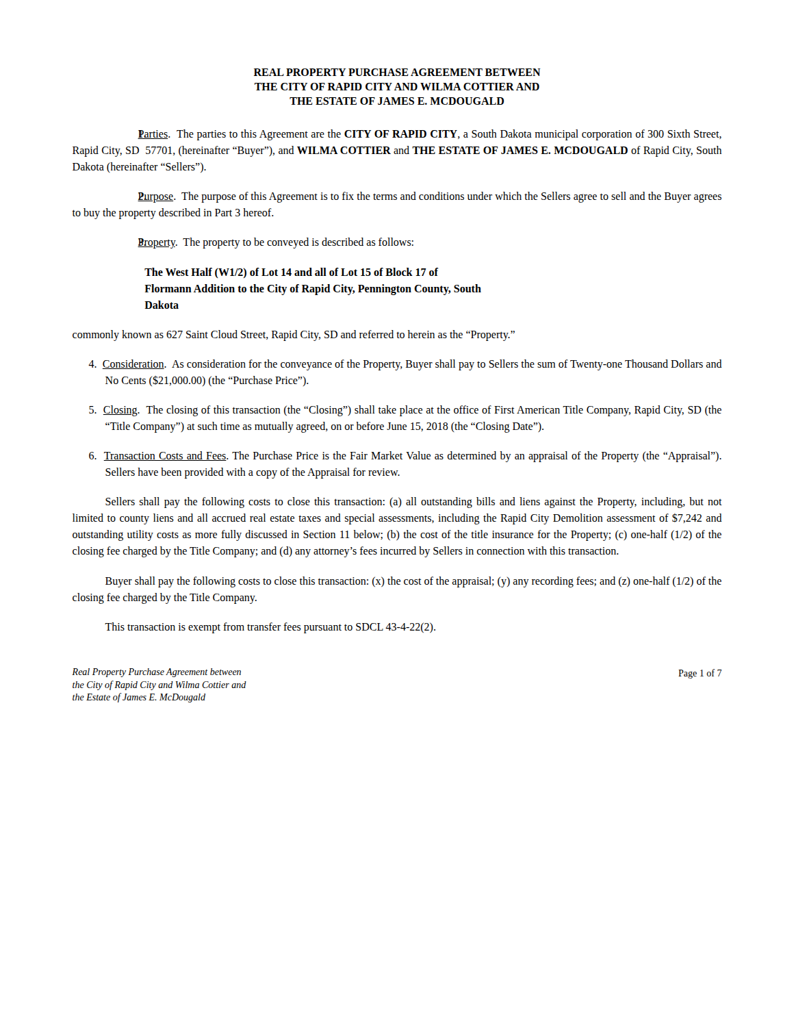Real Property Purchase Agreement Between
The City of Rapid City and Wilma Cottier and
The Estate of James E. McDougald
1. Parties. The parties to this Agreement are the CITY OF RAPID CITY, a South Dakota municipal corporation of 300 Sixth Street, Rapid City, SD 57701, (hereinafter “Buyer”), and WILMA COTTIER and THE ESTATE OF JAMES E. MCDOUGALD of Rapid City, South Dakota (hereinafter “Sellers”).
2. Purpose. The purpose of this Agreement is to fix the terms and conditions under which the Sellers agree to sell and the Buyer agrees to buy the property described in Part 3 hereof.
3. Property. The property to be conveyed is described as follows:
The West Half (W1/2) of Lot 14 and all of Lot 15 of Block 17 of Flormann Addition to the City of Rapid City, Pennington County, South Dakota
commonly known as 627 Saint Cloud Street, Rapid City, SD and referred to herein as the “Property.”
4. Consideration. As consideration for the conveyance of the Property, Buyer shall pay to Sellers the sum of Twenty-one Thousand Dollars and No Cents ($21,000.00) (the “Purchase Price”).
5. Closing. The closing of this transaction (the “Closing”) shall take place at the office of First American Title Company, Rapid City, SD (the “Title Company”) at such time as mutually agreed, on or before June 15, 2018 (the “Closing Date”).
6. Transaction Costs and Fees. The Purchase Price is the Fair Market Value as determined by an appraisal of the Property (the “Appraisal”). Sellers have been provided with a copy of the Appraisal for review.
Sellers shall pay the following costs to close this transaction: (a) all outstanding bills and liens against the Property, including, but not limited to county liens and all accrued real estate taxes and special assessments, including the Rapid City Demolition assessment of $7,242 and outstanding utility costs as more fully discussed in Section 11 below; (b) the cost of the title insurance for the Property; (c) one-half (1/2) of the closing fee charged by the Title Company; and (d) any attorney’s fees incurred by Sellers in connection with this transaction.
Buyer shall pay the following costs to close this transaction: (x) the cost of the appraisal; (y) any recording fees; and (z) one-half (1/2) of the closing fee charged by the Title Company.
This transaction is exempt from transfer fees pursuant to SDCL 43-4-22(2).
Real Property Purchase Agreement between
the City of Rapid City and Wilma Cottier and
the Estate of James E. McDougald
Page 1 of 7